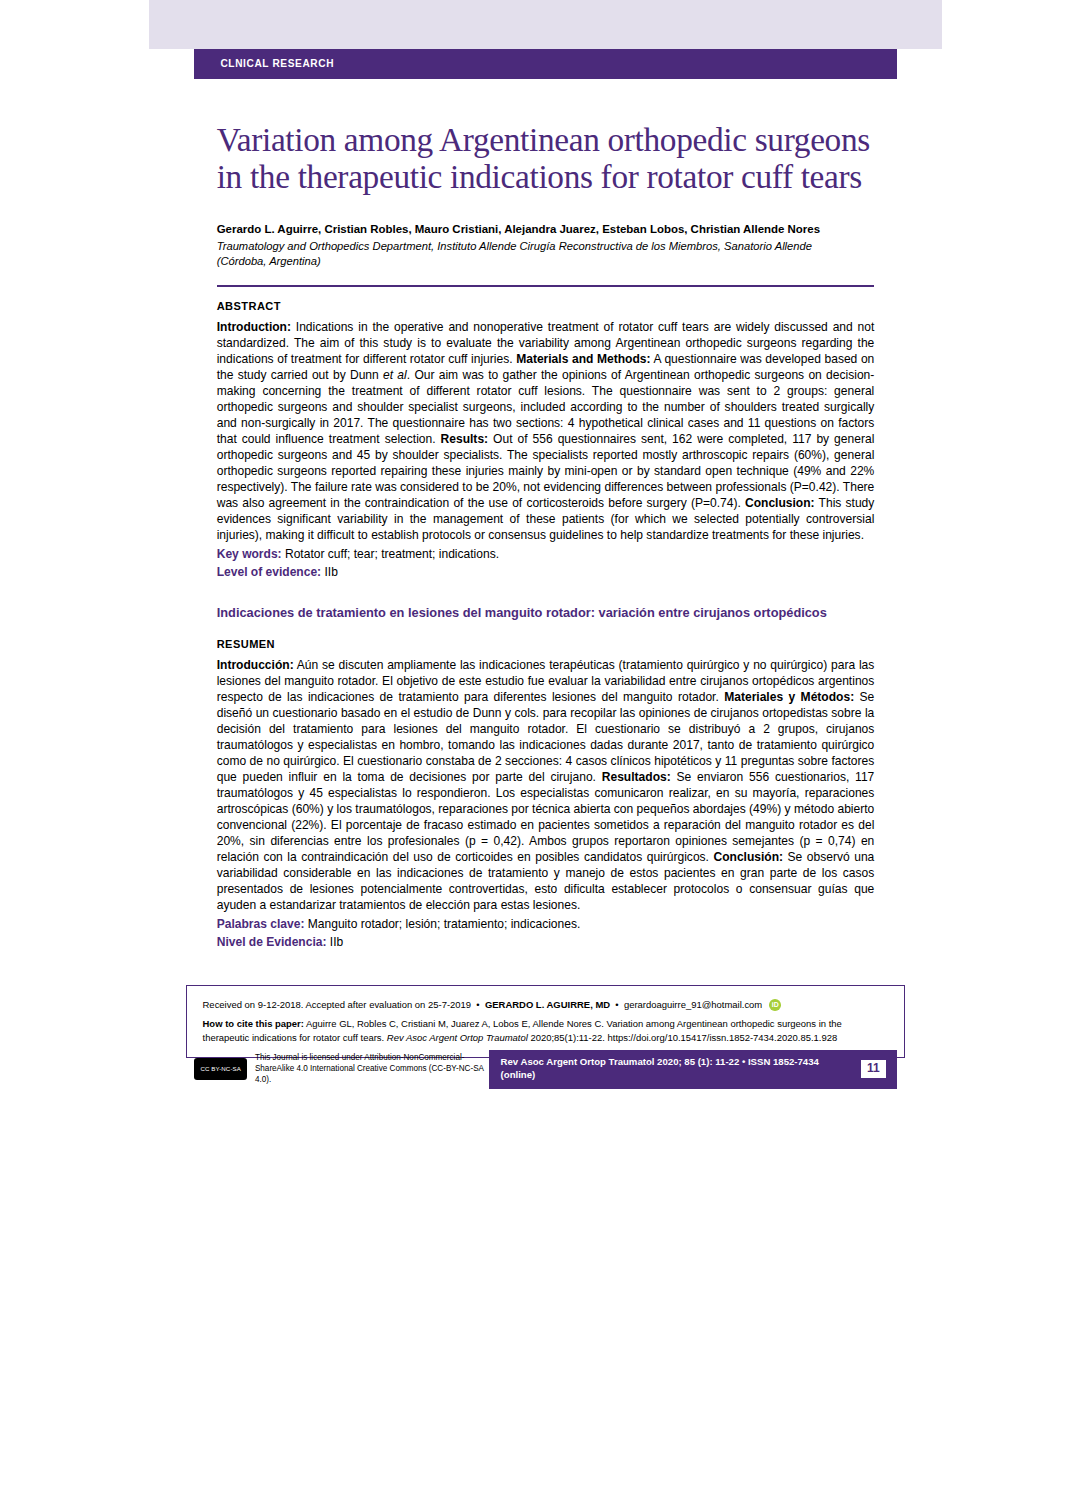CLNICAL RESEARCH
Variation among Argentinean orthopedic surgeons in the therapeutic indications for rotator cuff tears
Gerardo L. Aguirre, Cristian Robles, Mauro Cristiani, Alejandra Juarez, Esteban Lobos, Christian Allende Nores
Traumatology and Orthopedics Department, Instituto Allende Cirugía Reconstructiva de los Miembros, Sanatorio Allende
(Córdoba, Argentina)
ABSTRACT
Introduction: Indications in the operative and nonoperative treatment of rotator cuff tears are widely discussed and not standardized. The aim of this study is to evaluate the variability among Argentinean orthopedic surgeons regarding the indications of treatment for different rotator cuff injuries. Materials and Methods: A questionnaire was developed based on the study carried out by Dunn et al. Our aim was to gather the opinions of Argentinean orthopedic surgeons on decision-making concerning the treatment of different rotator cuff lesions. The questionnaire was sent to 2 groups: general orthopedic surgeons and shoulder specialist surgeons, included according to the number of shoulders treated surgically and non-surgically in 2017. The questionnaire has two sections: 4 hypothetical clinical cases and 11 questions on factors that could influence treatment selection. Results: Out of 556 questionnaires sent, 162 were completed, 117 by general orthopedic surgeons and 45 by shoulder specialists. The specialists reported mostly arthroscopic repairs (60%), general orthopedic surgeons reported repairing these injuries mainly by mini-open or by standard open technique (49% and 22% respectively). The failure rate was considered to be 20%, not evidencing differences between professionals (P=0.42). There was also agreement in the contraindication of the use of corticosteroids before surgery (P=0.74). Conclusion: This study evidences significant variability in the management of these patients (for which we selected potentially controversial injuries), making it difficult to establish protocols or consensus guidelines to help standardize treatments for these injuries.
Key words: Rotator cuff; tear; treatment; indications.
Level of evidence: IIb
Indicaciones de tratamiento en lesiones del manguito rotador: variación entre cirujanos ortopédicos
RESUMEN
Introducción: Aún se discuten ampliamente las indicaciones terapéuticas (tratamiento quirúrgico y no quirúrgico) para las lesiones del manguito rotador. El objetivo de este estudio fue evaluar la variabilidad entre cirujanos ortopédicos argentinos respecto de las indicaciones de tratamiento para diferentes lesiones del manguito rotador. Materiales y Métodos: Se diseñó un cuestionario basado en el estudio de Dunn y cols. para recopilar las opiniones de cirujanos ortopedistas sobre la decisión del tratamiento para lesiones del manguito rotador. El cuestionario se distribuyó a 2 grupos, cirujanos traumatólogos y especialistas en hombro, tomando las indicaciones dadas durante 2017, tanto de tratamiento quirúrgico como de no quirúrgico. El cuestionario constaba de 2 secciones: 4 casos clínicos hipotéticos y 11 preguntas sobre factores que pueden influir en la toma de decisiones por parte del cirujano. Resultados: Se enviaron 556 cuestionarios, 117 traumatólogos y 45 especialistas lo respondieron. Los especialistas comunicaron realizar, en su mayoría, reparaciones artroscópicas (60%) y los traumatólogos, reparaciones por técnica abierta con pequeños abordajes (49%) y método abierto convencional (22%). El porcentaje de fracaso estimado en pacientes sometidos a reparación del manguito rotador es del 20%, sin diferencias entre los profesionales (p = 0,42). Ambos grupos reportaron opiniones semejantes (p = 0,74) en relación con la contraindicación del uso de corticoides en posibles candidatos quirúrgicos. Conclusión: Se observó una variabilidad considerable en las indicaciones de tratamiento y manejo de estos pacientes en gran parte de los casos presentados de lesiones potencialmente controvertidas, esto dificulta establecer protocolos o consensuar guías que ayuden a estandarizar tratamientos de elección para estas lesiones.
Palabras clave: Manguito rotador; lesión; tratamiento; indicaciones.
Nivel de Evidencia: IIb
Received on 9-12-2018. Accepted after evaluation on 25-7-2019 • GERARDO L. AGUIRRE, MD • gerardoaguirre_91@hotmail.com iD
How to cite this paper: Aguirre GL, Robles C, Cristiani M, Juarez A, Lobos E, Allende Nores C. Variation among Argentinean orthopedic surgeons in the therapeutic indications for rotator cuff tears. Rev Asoc Argent Ortop Traumatol 2020;85(1):11-22. https://doi.org/10.15417/issn.1852-7434.2020.85.1.928
CC BY-NC-SA
This Journal is licensed under Attribution-NonCommercial-ShareAlike 4.0 International Creative Commons (CC-BY-NC-SA 4.0).
Rev Asoc Argent Ortop Traumatol 2020; 85 (1): 11-22 • ISSN 1852-7434 (online) 11